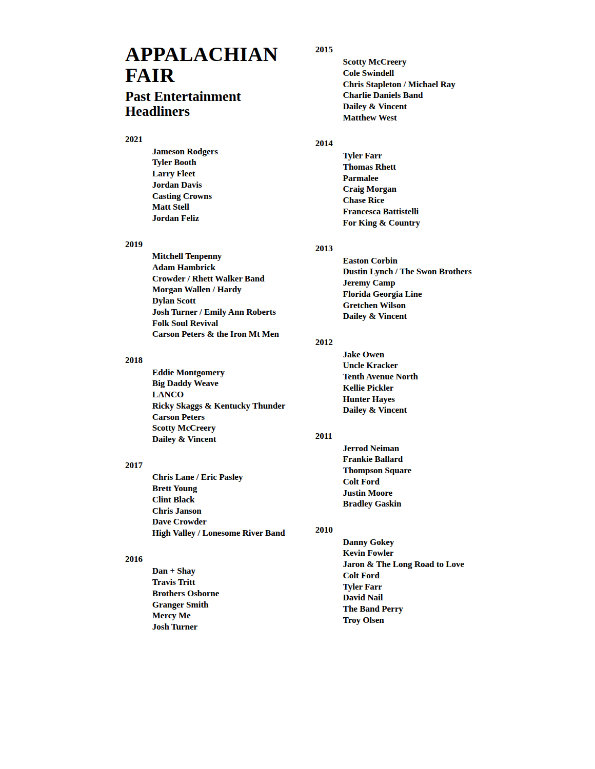APPALACHIAN FAIR
Past Entertainment Headliners
2021
Jameson Rodgers
Tyler Booth
Larry Fleet
Jordan Davis
Casting Crowns
Matt Stell
Jordan Feliz
2019
Mitchell Tenpenny
Adam Hambrick
Crowder / Rhett Walker Band
Morgan Wallen / Hardy
Dylan Scott
Josh Turner / Emily Ann Roberts
Folk Soul Revival
Carson Peters & the Iron Mt Men
2018
Eddie Montgomery
Big Daddy Weave
LANCO
Ricky Skaggs & Kentucky Thunder
Carson Peters
Scotty McCreery
Dailey & Vincent
2017
Chris Lane / Eric Pasley
Brett Young
Clint Black
Chris Janson
Dave Crowder
High Valley / Lonesome River Band
2016
Dan + Shay
Travis Tritt
Brothers Osborne
Granger Smith
Mercy Me
Josh Turner
2015
Scotty McCreery
Cole Swindell
Chris Stapleton / Michael Ray
Charlie Daniels Band
Dailey & Vincent
Matthew West
2014
Tyler Farr
Thomas Rhett
Parmalee
Craig Morgan
Chase Rice
Francesca Battistelli
For King & Country
2013
Easton Corbin
Dustin Lynch / The Swon Brothers
Jeremy Camp
Florida Georgia Line
Gretchen Wilson
Dailey & Vincent
2012
Jake Owen
Uncle Kracker
Tenth Avenue North
Kellie Pickler
Hunter Hayes
Dailey & Vincent
2011
Jerrod Neiman
Frankie Ballard
Thompson Square
Colt Ford
Justin Moore
Bradley Gaskin
2010
Danny Gokey
Kevin Fowler
Jaron & The Long Road to Love
Colt Ford
Tyler Farr
David Nail
The Band Perry
Troy Olsen